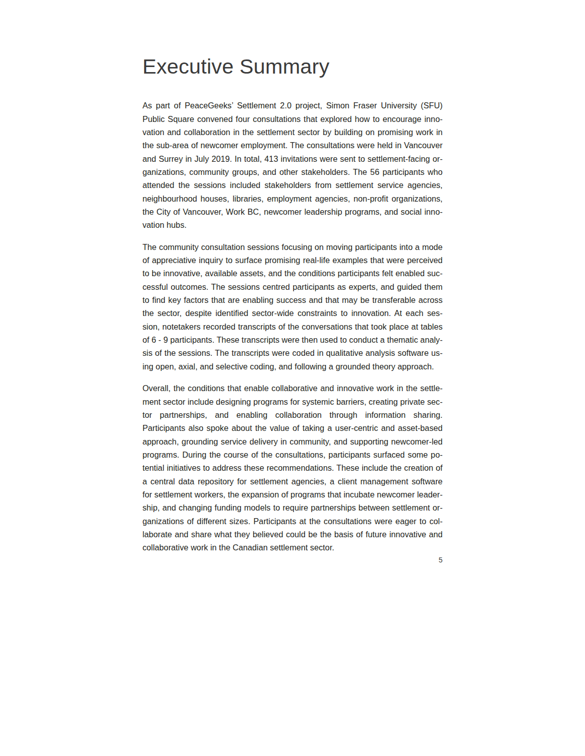Executive Summary
As part of PeaceGeeks’ Settlement 2.0 project, Simon Fraser University (SFU) Public Square convened four consultations that explored how to encourage innovation and collaboration in the settlement sector by building on promising work in the sub-area of newcomer employment. The consultations were held in Vancouver and Surrey in July 2019. In total, 413 invitations were sent to settlement-facing organizations, community groups, and other stakeholders. The 56 participants who attended the sessions included stakeholders from settlement service agencies, neighbourhood houses, libraries, employment agencies, non-profit organizations, the City of Vancouver, Work BC, newcomer leadership programs, and social innovation hubs.
The community consultation sessions focusing on moving participants into a mode of appreciative inquiry to surface promising real-life examples that were perceived to be innovative, available assets, and the conditions participants felt enabled successful outcomes. The sessions centred participants as experts, and guided them to find key factors that are enabling success and that may be transferable across the sector, despite identified sector-wide constraints to innovation. At each session, notetakers recorded transcripts of the conversations that took place at tables of 6 - 9 participants. These transcripts were then used to conduct a thematic analysis of the sessions. The transcripts were coded in qualitative analysis software using open, axial, and selective coding, and following a grounded theory approach.
Overall, the conditions that enable collaborative and innovative work in the settlement sector include designing programs for systemic barriers, creating private sector partnerships, and enabling collaboration through information sharing. Participants also spoke about the value of taking a user-centric and asset-based approach, grounding service delivery in community, and supporting newcomer-led programs. During the course of the consultations, participants surfaced some potential initiatives to address these recommendations. These include the creation of a central data repository for settlement agencies, a client management software for settlement workers, the expansion of programs that incubate newcomer leadership, and changing funding models to require partnerships between settlement organizations of different sizes. Participants at the consultations were eager to collaborate and share what they believed could be the basis of future innovative and collaborative work in the Canadian settlement sector.
5